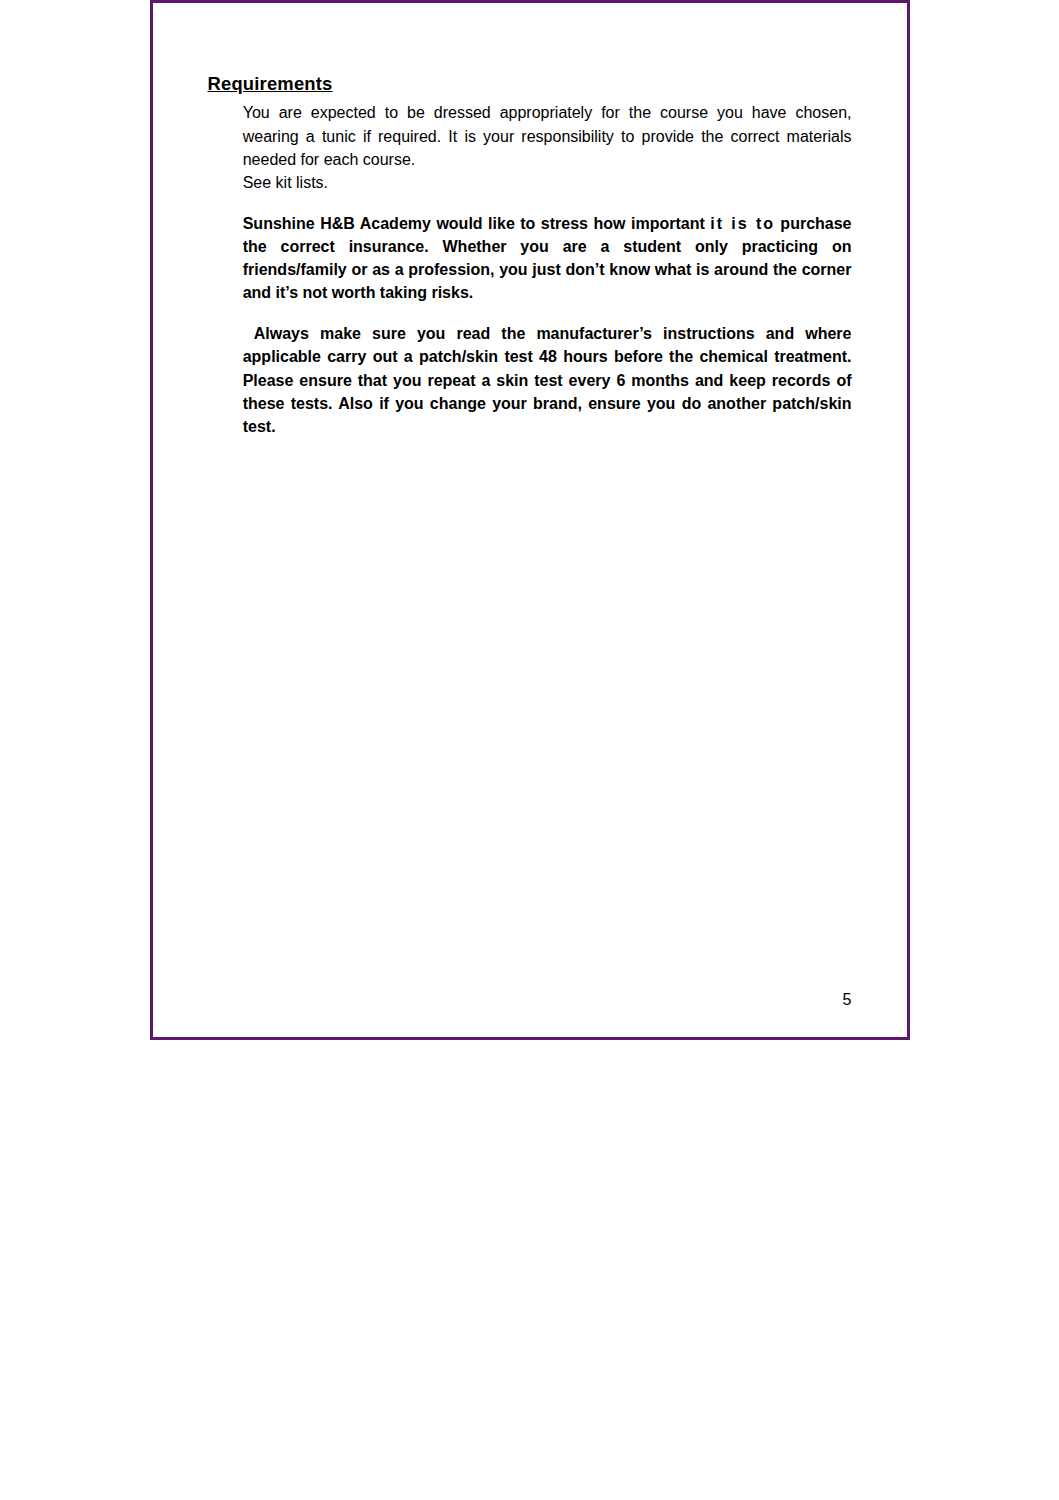Requirements
You are expected to be dressed appropriately for the course you have chosen, wearing a tunic if required. It is your responsibility to provide the correct materials needed for each course.
See kit lists.
Sunshine H&B Academy would like to stress how important it is to purchase the correct insurance. Whether you are a student only practicing on friends/family or as a profession, you just don’t know what is around the corner and it’s not worth taking risks.
Always make sure you read the manufacturer’s instructions and where applicable carry out a patch/skin test 48 hours before the chemical treatment. Please ensure that you repeat a skin test every 6 months and keep records of these tests. Also if you change your brand, ensure you do another patch/skin test.
5